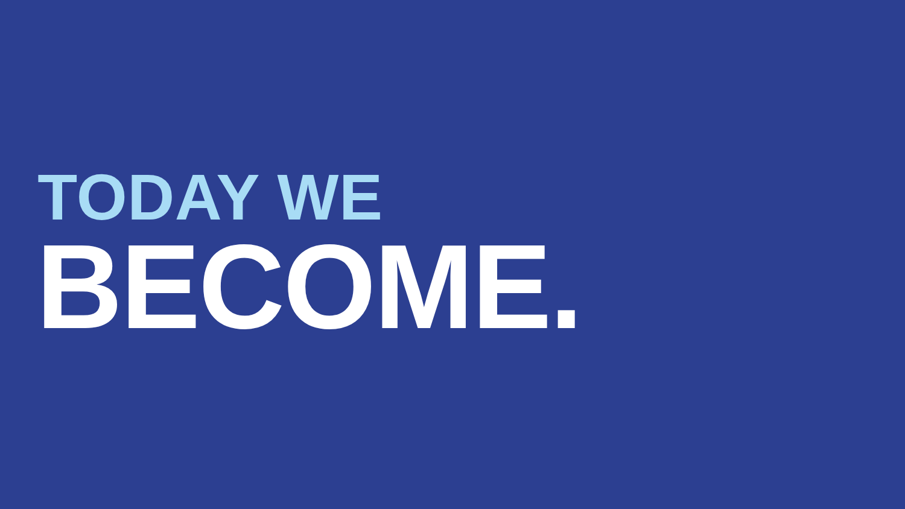Today We Become.